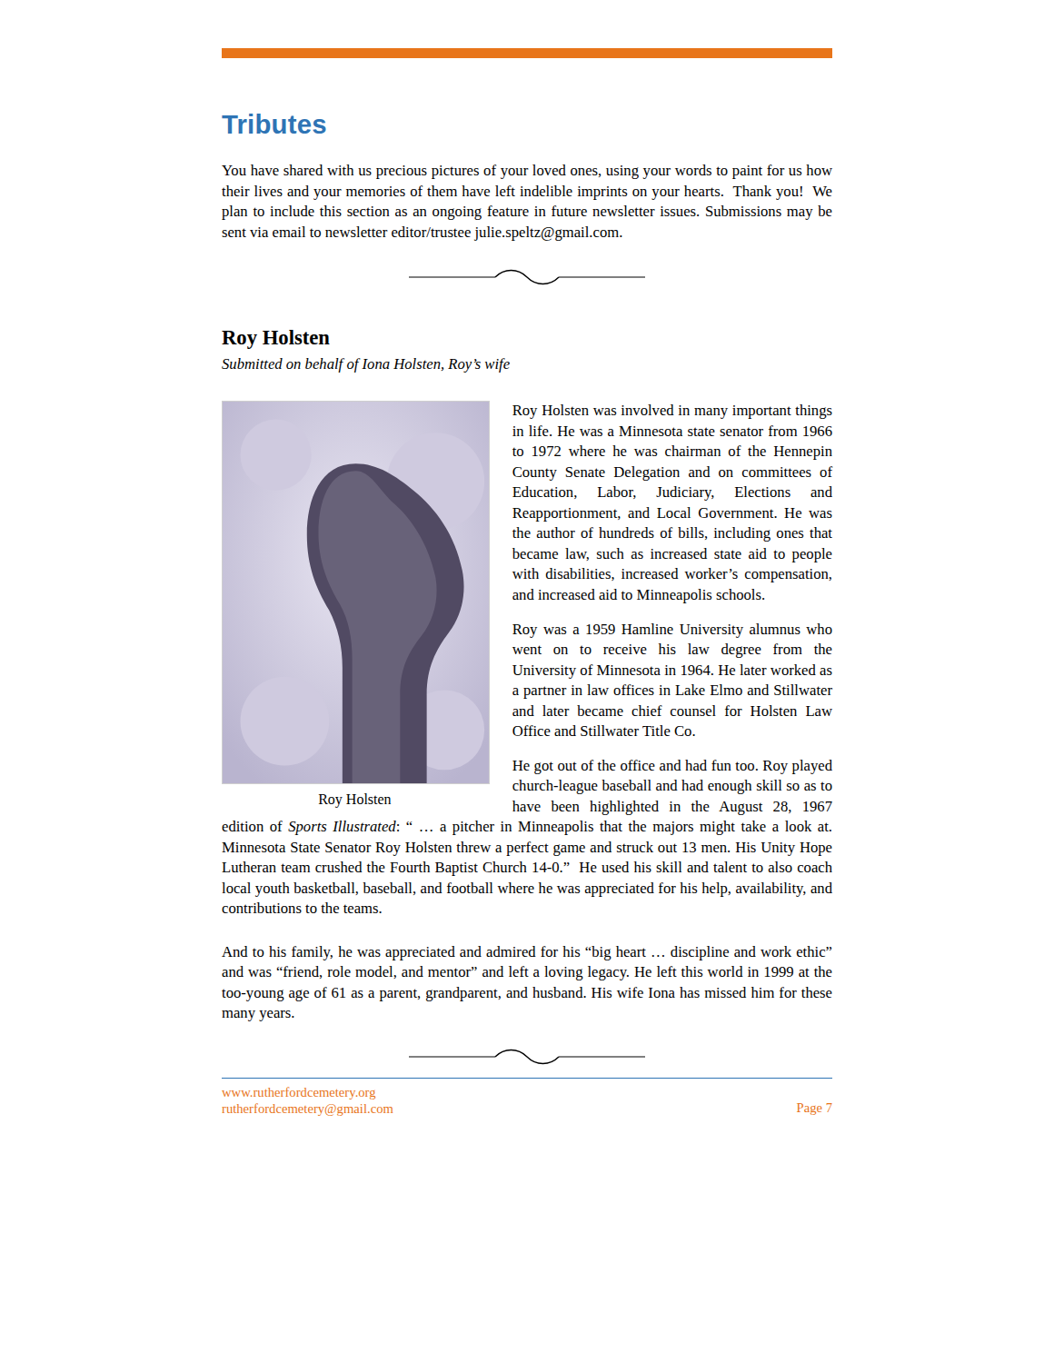Tributes
You have shared with us precious pictures of your loved ones, using your words to paint for us how their lives and your memories of them have left indelible imprints on your hearts. Thank you! We plan to include this section as an ongoing feature in future newsletter issues. Submissions may be sent via email to newsletter editor/trustee julie.speltz@gmail.com.
Roy Holsten
Submitted on behalf of Iona Holsten, Roy’s wife
Roy Holsten
Roy Holsten was involved in many important things in life. He was a Minnesota state senator from 1966 to 1972 where he was chairman of the Hennepin County Senate Delegation and on committees of Education, Labor, Judiciary, Elections and Reapportionment, and Local Government. He was the author of hundreds of bills, including ones that became law, such as increased state aid to people with disabilities, increased worker’s compensation, and increased aid to Minneapolis schools.
Roy was a 1959 Hamline University alumnus who went on to receive his law degree from the University of Minnesota in 1964. He later worked as a partner in law offices in Lake Elmo and Stillwater and later became chief counsel for Holsten Law Office and Stillwater Title Co.
He got out of the office and had fun too. Roy played church-league baseball and had enough skill so as to have been highlighted in the August 28, 1967 edition of Sports Illustrated: “ … a pitcher in Minneapolis that the majors might take a look at. Minnesota State Senator Roy Holsten threw a perfect game and struck out 13 men. His Unity Hope Lutheran team crushed the Fourth Baptist Church 14-0.” He used his skill and talent to also coach local youth basketball, baseball, and football where he was appreciated for his help, availability, and contributions to the teams.
And to his family, he was appreciated and admired for his “big heart … discipline and work ethic” and was “friend, role model, and mentor” and left a loving legacy. He left this world in 1999 at the too-young age of 61 as a parent, grandparent, and husband. His wife Iona has missed him for these many years.
www.rutherfordcemetery.org
rutherfordcemetery@gmail.com
Page 7